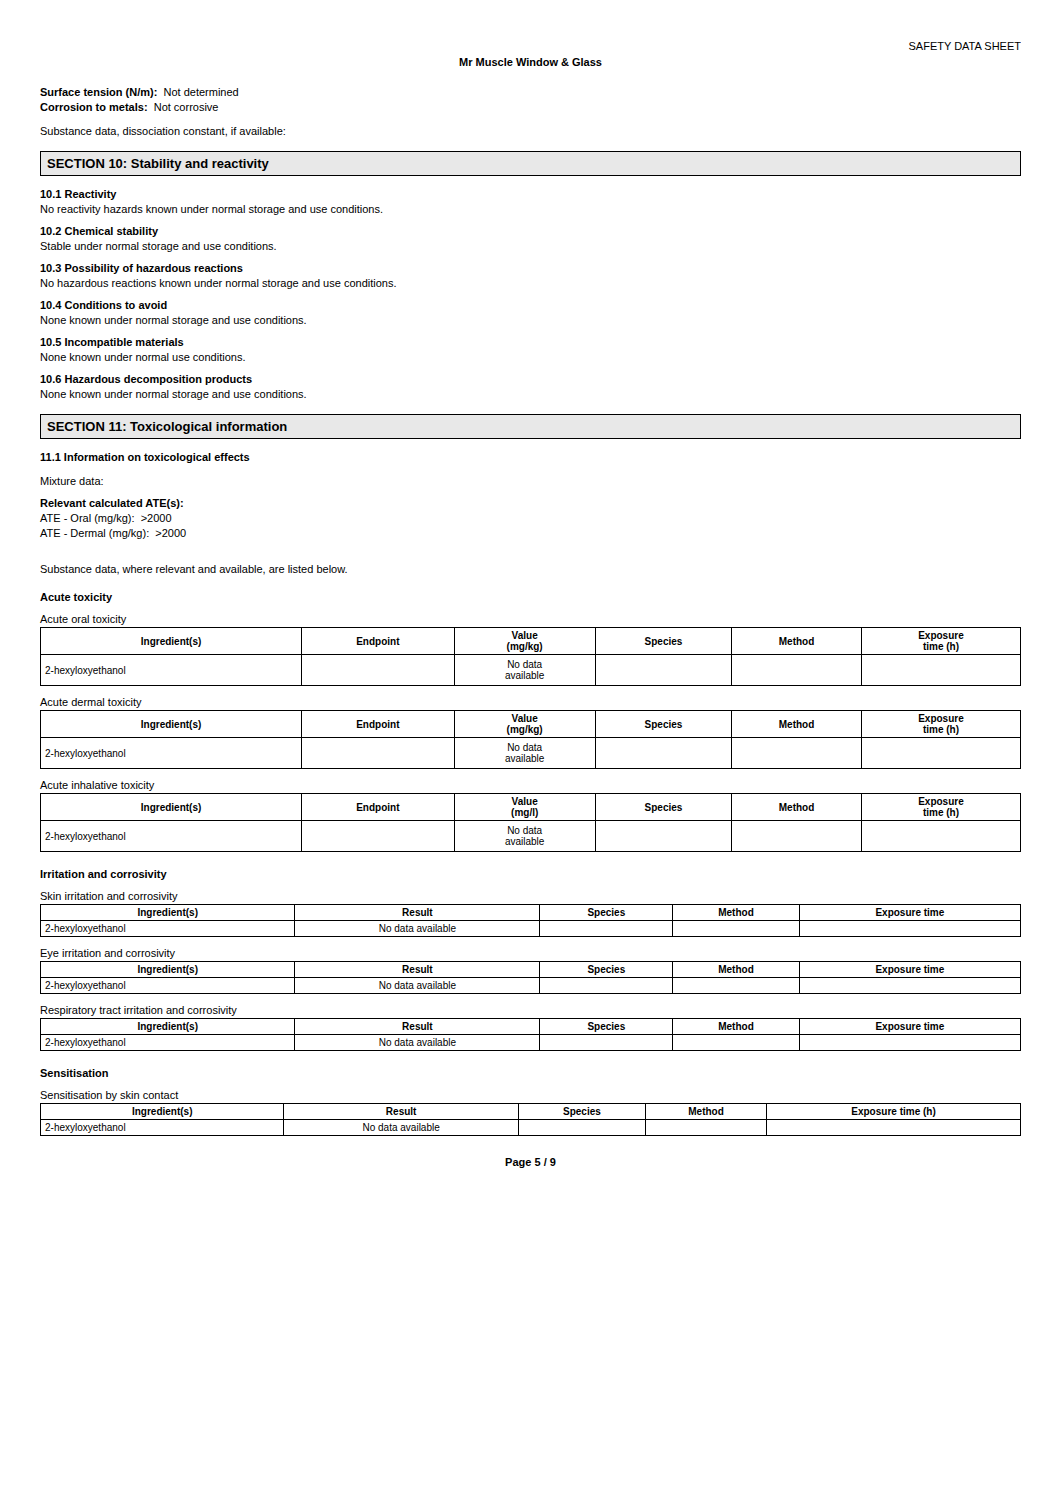SAFETY DATA SHEET
Mr Muscle Window & Glass
Surface tension (N/m): Not determined
Corrosion to metals: Not corrosive
Substance data, dissociation constant, if available:
SECTION 10: Stability and reactivity
10.1 Reactivity
No reactivity hazards known under normal storage and use conditions.
10.2 Chemical stability
Stable under normal storage and use conditions.
10.3 Possibility of hazardous reactions
No hazardous reactions known under normal storage and use conditions.
10.4 Conditions to avoid
None known under normal storage and use conditions.
10.5 Incompatible materials
None known under normal use conditions.
10.6 Hazardous decomposition products
None known under normal storage and use conditions.
SECTION 11: Toxicological information
11.1 Information on toxicological effects
Mixture data:
Relevant calculated ATE(s):
ATE - Oral (mg/kg): >2000
ATE - Dermal (mg/kg): >2000
Substance data, where relevant and available, are listed below.
Acute toxicity
Acute oral toxicity
| Ingredient(s) | Endpoint | Value (mg/kg) | Species | Method | Exposure time (h) |
| --- | --- | --- | --- | --- | --- |
| 2-hexyloxyethanol | | No data available | | | |
Acute dermal toxicity
| Ingredient(s) | Endpoint | Value (mg/kg) | Species | Method | Exposure time (h) |
| --- | --- | --- | --- | --- | --- |
| 2-hexyloxyethanol | | No data available | | | |
Acute inhalative toxicity
| Ingredient(s) | Endpoint | Value (mg/l) | Species | Method | Exposure time (h) |
| --- | --- | --- | --- | --- | --- |
| 2-hexyloxyethanol | | No data available | | | |
Irritation and corrosivity
Skin irritation and corrosivity
| Ingredient(s) | Result | Species | Method | Exposure time |
| --- | --- | --- | --- | --- |
| 2-hexyloxyethanol | No data available | | | |
Eye irritation and corrosivity
| Ingredient(s) | Result | Species | Method | Exposure time |
| --- | --- | --- | --- | --- |
| 2-hexyloxyethanol | No data available | | | |
Respiratory tract irritation and corrosivity
| Ingredient(s) | Result | Species | Method | Exposure time |
| --- | --- | --- | --- | --- |
| 2-hexyloxyethanol | No data available | | | |
Sensitisation
Sensitisation by skin contact
| Ingredient(s) | Result | Species | Method | Exposure time (h) |
| --- | --- | --- | --- | --- |
| 2-hexyloxyethanol | No data available | | | |
Page 5 / 9